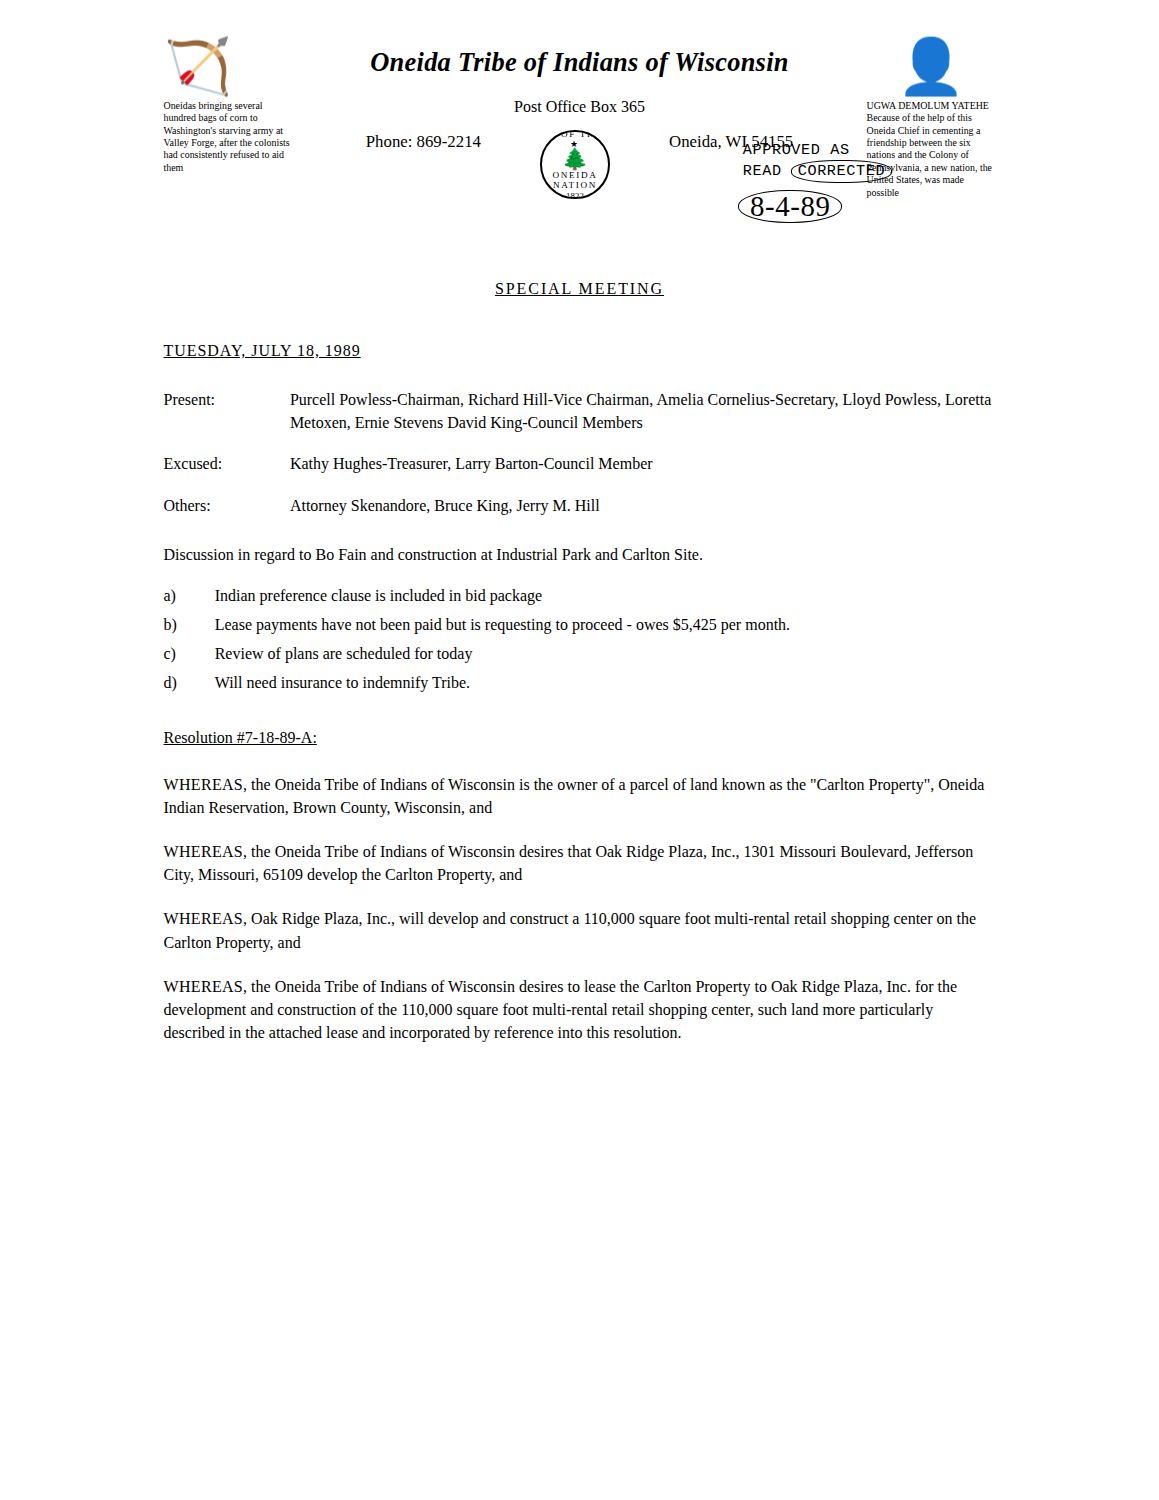🏹
Oneidas bringing several hundred bags of corn to Washington's starving army at Valley Forge, after the colonists had consistently refused to aid them
Oneida Tribe of Indians of Wisconsin
Post Office Box 365
Phone: 869-2214
★ OF THE ★ 🌲 ONEIDA NATION 1822
Oneida, WI 54155
👤
UGWA DEMOLUM YATEHE
Because of the help of this Oneida Chief in cementing a friendship between the six nations and the Colony of Pennsylvania, a new nation, the United States, was made possible
APPROVED AS
READ CORRECTED
8-4-89
SPECIAL MEETING
TUESDAY, JULY 18, 1989
Present:
Purcell Powless-Chairman, Richard Hill-Vice Chairman, Amelia Cornelius-Secretary, Lloyd Powless, Loretta Metoxen, Ernie Stevens David King-Council Members
Excused:
Kathy Hughes-Treasurer, Larry Barton-Council Member
Others:
Attorney Skenandore, Bruce King, Jerry M. Hill
Discussion in regard to Bo Fain and construction at Industrial Park and Carlton Site.
a) Indian preference clause is included in bid package
b) Lease payments have not been paid but is requesting to proceed - owes $5,425 per month.
c) Review of plans are scheduled for today
d) Will need insurance to indemnify Tribe.
Resolution #7-18-89-A:
WHEREAS, the Oneida Tribe of Indians of Wisconsin is the owner of a parcel of land known as the "Carlton Property", Oneida Indian Reservation, Brown County, Wisconsin, and
WHEREAS, the Oneida Tribe of Indians of Wisconsin desires that Oak Ridge Plaza, Inc., 1301 Missouri Boulevard, Jefferson City, Missouri, 65109 develop the Carlton Property, and
WHEREAS, Oak Ridge Plaza, Inc., will develop and construct a 110,000 square foot multi-rental retail shopping center on the Carlton Property, and
WHEREAS, the Oneida Tribe of Indians of Wisconsin desires to lease the Carlton Property to Oak Ridge Plaza, Inc. for the development and construction of the 110,000 square foot multi-rental retail shopping center, such land more particularly described in the attached lease and incorporated by reference into this resolution.